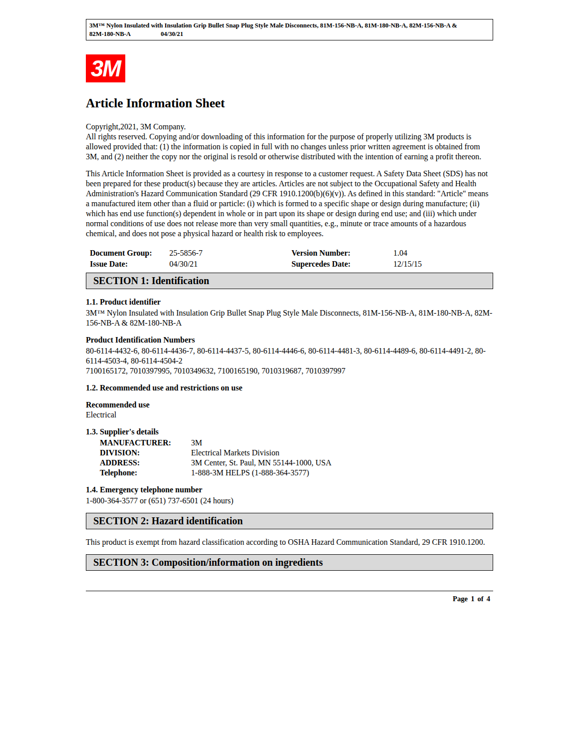3M™ Nylon Insulated with Insulation Grip Bullet Snap Plug Style Male Disconnects, 81M-156-NB-A, 81M-180-NB-A, 82M-156-NB-A &
82M-180-NB-A04/30/21
3M
Article Information Sheet
Copyright,2021, 3M Company.
All rights reserved. Copying and/or downloading of this information for the purpose of properly utilizing 3M products is allowed provided that: (1) the information is copied in full with no changes unless prior written agreement is obtained from 3M, and (2) neither the copy nor the original is resold or otherwise distributed with the intention of earning a profit thereon.
This Article Information Sheet is provided as a courtesy in response to a customer request. A Safety Data Sheet (SDS) has not been prepared for these product(s) because they are articles. Articles are not subject to the Occupational Safety and Health Administration's Hazard Communication Standard (29 CFR 1910.1200(b)(6)(v)). As defined in this standard: "Article" means a manufactured item other than a fluid or particle: (i) which is formed to a specific shape or design during manufacture; (ii) which has end use function(s) dependent in whole or in part upon its shape or design during end use; and (iii) which under normal conditions of use does not release more than very small quantities, e.g., minute or trace amounts of a hazardous chemical, and does not pose a physical hazard or health risk to employees.
| Document Group: | 25-5856-7 | Version Number: | 1.04 |
| Issue Date: | 04/30/21 | Supercedes Date: | 12/15/15 |
SECTION 1: Identification
1.1. Product identifier
3M™ Nylon Insulated with Insulation Grip Bullet Snap Plug Style Male Disconnects, 81M-156-NB-A, 81M-180-NB-A, 82M-156-NB-A & 82M-180-NB-A
Product Identification Numbers
80-6114-4432-6, 80-6114-4436-7, 80-6114-4437-5, 80-6114-4446-6, 80-6114-4481-3, 80-6114-4489-6, 80-6114-4491-2, 80-6114-4503-4, 80-6114-4504-2
7100165172, 7010397995, 7010349632, 7100165190, 7010319687, 7010397997
1.2. Recommended use and restrictions on use
Recommended use
Electrical
1.3. Supplier's details
| MANUFACTURER: | 3M |
| DIVISION: | Electrical Markets Division |
| ADDRESS: | 3M Center, St. Paul, MN 55144-1000, USA |
| Telephone: | 1-888-3M HELPS (1-888-364-3577) |
1.4. Emergency telephone number
1-800-364-3577 or (651) 737-6501 (24 hours)
SECTION 2: Hazard identification
This product is exempt from hazard classification according to OSHA Hazard Communication Standard, 29 CFR 1910.1200.
SECTION 3: Composition/information on ingredients
Page1of4